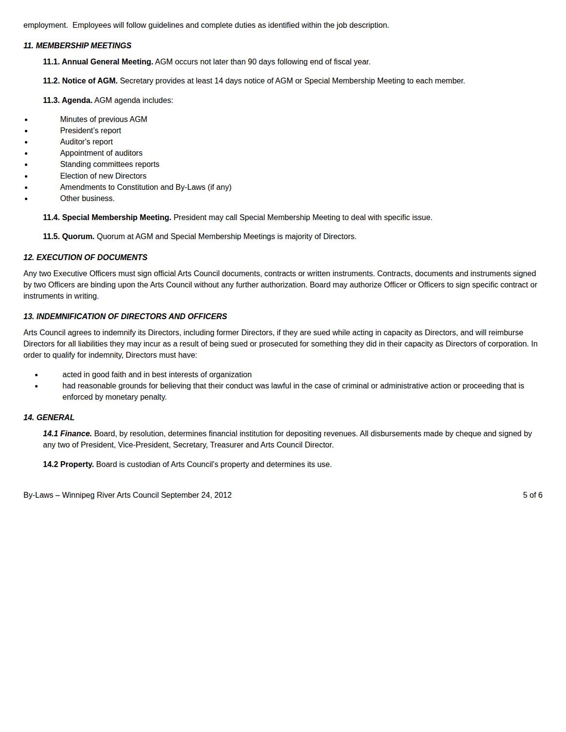employment. Employees will follow guidelines and complete duties as identified within the job description.
11. MEMBERSHIP MEETINGS
11.1. Annual General Meeting. AGM occurs not later than 90 days following end of fiscal year.
11.2. Notice of AGM. Secretary provides at least 14 days notice of AGM or Special Membership Meeting to each member.
11.3. Agenda. AGM agenda includes:
Minutes of previous AGM
President’s report
Auditor's report
Appointment of auditors
Standing committees reports
Election of new Directors
Amendments to Constitution and By-Laws (if any)
Other business.
11.4. Special Membership Meeting. President may call Special Membership Meeting to deal with specific issue.
11.5. Quorum. Quorum at AGM and Special Membership Meetings is majority of Directors.
12. EXECUTION OF DOCUMENTS
Any two Executive Officers must sign official Arts Council documents, contracts or written instruments. Contracts, documents and instruments signed by two Officers are binding upon the Arts Council without any further authorization. Board may authorize Officer or Officers to sign specific contract or instruments in writing.
13. INDEMNIFICATION OF DIRECTORS AND OFFICERS
Arts Council agrees to indemnify its Directors, including former Directors, if they are sued while acting in capacity as Directors, and will reimburse Directors for all liabilities they may incur as a result of being sued or prosecuted for something they did in their capacity as Directors of corporation. In order to qualify for indemnity, Directors must have:
acted in good faith and in best interests of organization
had reasonable grounds for believing that their conduct was lawful in the case of criminal or administrative action or proceeding that is enforced by monetary penalty.
14. GENERAL
14.1 Finance. Board, by resolution, determines financial institution for depositing revenues. All disbursements made by cheque and signed by any two of President, Vice-President, Secretary, Treasurer and Arts Council Director.
14.2 Property. Board is custodian of Arts Council's property and determines its use.
By-Laws – Winnipeg River Arts Council September 24, 2012 5 of 6